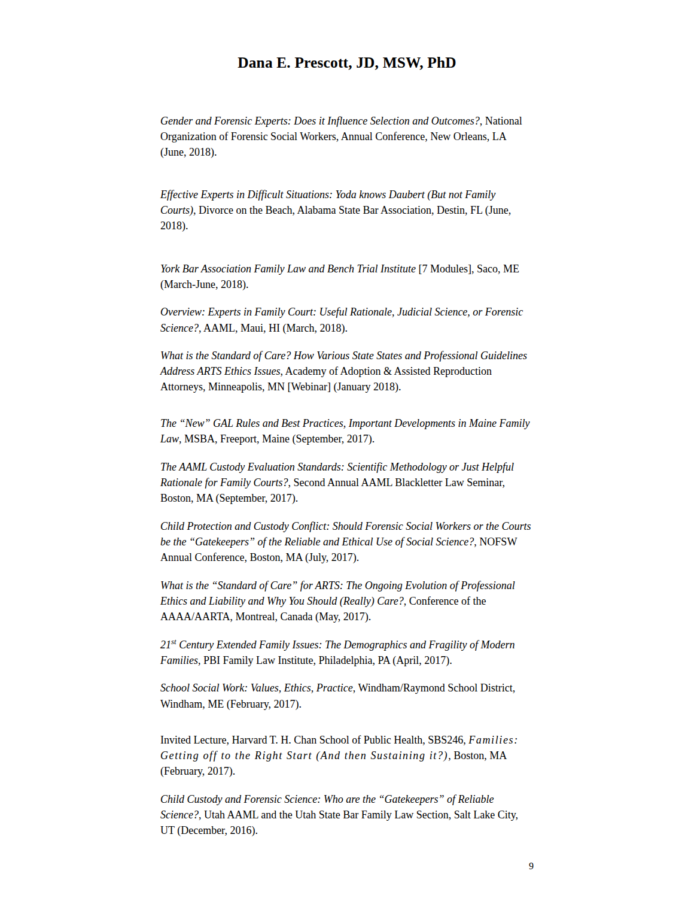Dana E. Prescott, JD, MSW, PhD
Gender and Forensic Experts: Does it Influence Selection and Outcomes?, National Organization of Forensic Social Workers, Annual Conference, New Orleans, LA (June, 2018).
Effective Experts in Difficult Situations: Yoda knows Daubert (But not Family Courts), Divorce on the Beach, Alabama State Bar Association, Destin, FL (June, 2018).
York Bar Association Family Law and Bench Trial Institute [7 Modules], Saco, ME (March-June, 2018).
Overview: Experts in Family Court: Useful Rationale, Judicial Science, or Forensic Science?, AAML, Maui, HI (March, 2018).
What is the Standard of Care? How Various State States and Professional Guidelines Address ARTS Ethics Issues, Academy of Adoption & Assisted Reproduction Attorneys, Minneapolis, MN [Webinar] (January 2018).
The “New” GAL Rules and Best Practices, Important Developments in Maine Family Law, MSBA, Freeport, Maine (September, 2017).
The AAML Custody Evaluation Standards: Scientific Methodology or Just Helpful Rationale for Family Courts?, Second Annual AAML Blackletter Law Seminar, Boston, MA (September, 2017).
Child Protection and Custody Conflict: Should Forensic Social Workers or the Courts be the “Gatekeepers” of the Reliable and Ethical Use of Social Science?, NOFSW Annual Conference, Boston, MA (July, 2017).
What is the “Standard of Care” for ARTS: The Ongoing Evolution of Professional Ethics and Liability and Why You Should (Really) Care?, Conference of the AAAA/AARTA, Montreal, Canada (May, 2017).
21st Century Extended Family Issues: The Demographics and Fragility of Modern Families, PBI Family Law Institute, Philadelphia, PA (April, 2017).
School Social Work: Values, Ethics, Practice, Windham/Raymond School District, Windham, ME (February, 2017).
Invited Lecture, Harvard T. H. Chan School of Public Health, SBS246, Families: Getting off to the Right Start (And then Sustaining it?), Boston, MA (February, 2017).
Child Custody and Forensic Science: Who are the “Gatekeepers” of Reliable Science?, Utah AAML and the Utah State Bar Family Law Section, Salt Lake City, UT (December, 2016).
9